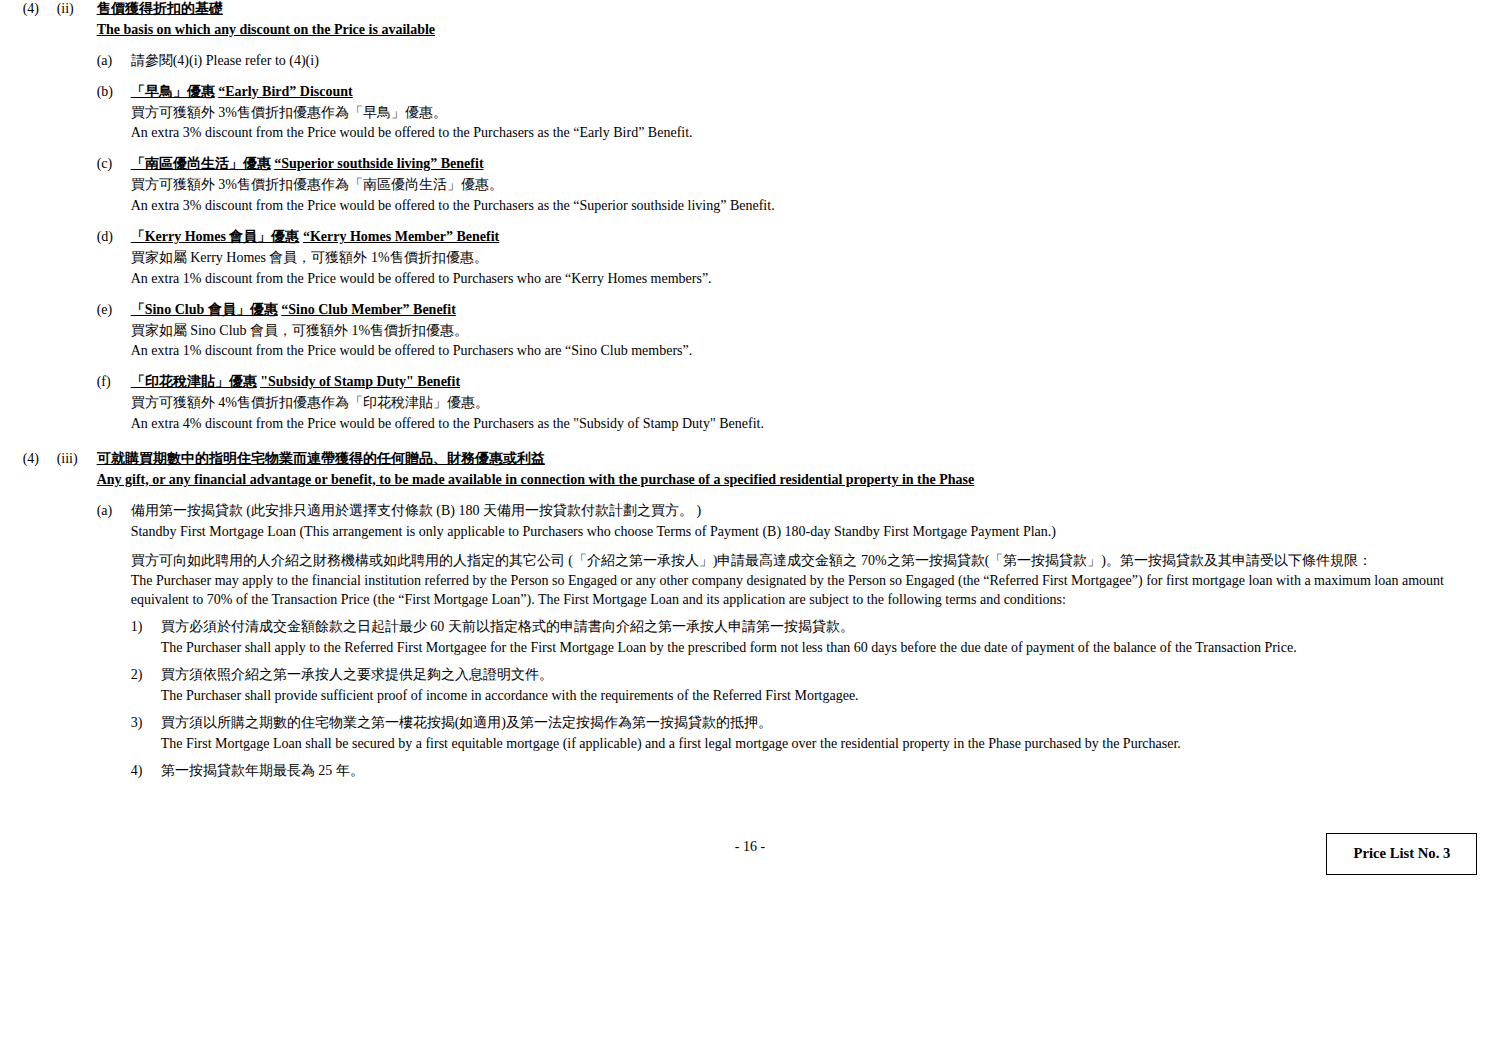(4)
(ii)
售價獲得折扣的基礎
The basis on which any discount on the Price is available
(a)
請參閱(4)(i) Please refer to (4)(i)
(b)
「早鳥」優惠 “Early Bird” Discount
買方可獲額外 3%售價折扣優惠作為「早鳥」優惠。
An extra 3% discount from the Price would be offered to the Purchasers as the “Early Bird” Benefit.
(c)
「南區優尚生活」優惠 “Superior southside living” Benefit
買方可獲額外 3%售價折扣優惠作為「南區優尚生活」優惠。
An extra 3% discount from the Price would be offered to the Purchasers as the “Superior southside living” Benefit.
(d)
「Kerry Homes 會員」優惠 “Kerry Homes Member” Benefit
買家如屬 Kerry Homes 會員，可獲額外 1%售價折扣優惠。
An extra 1% discount from the Price would be offered to Purchasers who are “Kerry Homes members”.
(e)
「Sino Club 會員」優惠 “Sino Club Member” Benefit
買家如屬 Sino Club 會員，可獲額外 1%售價折扣優惠。
An extra 1% discount from the Price would be offered to Purchasers who are “Sino Club members”.
(f)
「印花稅津貼」優惠 "Subsidy of Stamp Duty" Benefit
買方可獲額外 4%售價折扣優惠作為「印花稅津貼」優惠。
An extra 4% discount from the Price would be offered to the Purchasers as the "Subsidy of Stamp Duty" Benefit.
(4)
(iii)
可就購買期數中的指明住宅物業而連帶獲得的任何贈品、財務優惠或利益
Any gift, or any financial advantage or benefit, to be made available in connection with the purchase of a specified residential property in the Phase
(a)
備用第一按揭貸款 (此安排只適用於選擇支付條款 (B) 180 天備用一按貸款付款計劃之買方。 )
Standby First Mortgage Loan (This arrangement is only applicable to Purchasers who choose Terms of Payment (B) 180-day Standby First Mortgage Payment Plan.)
買方可向如此聘用的人介紹之財務機構或如此聘用的人指定的其它公司 (「介紹之第一承按人」)申請最高達成交金額之 70%之第一按揭貸款(「第一按揭貸款」)。第一按揭貸款及其申請受以下條件規限：
The Purchaser may apply to the financial institution referred by the Person so Engaged or any other company designated by the Person so Engaged (the “Referred First Mortgagee”) for first mortgage loan with a maximum loan amount equivalent to 70% of the Transaction Price (the “First Mortgage Loan”). The First Mortgage Loan and its application are subject to the following terms and conditions:
1)
買方必須於付清成交金額餘款之日起計最少 60 天前以指定格式的申請書向介紹之第一承按人申請第一按揭貸款。
The Purchaser shall apply to the Referred First Mortgagee for the First Mortgage Loan by the prescribed form not less than 60 days before the due date of payment of the balance of the Transaction Price.
2)
買方須依照介紹之第一承按人之要求提供足夠之入息證明文件。
The Purchaser shall provide sufficient proof of income in accordance with the requirements of the Referred First Mortgagee.
3)
買方須以所購之期數的住宅物業之第一樓花按揭(如適用)及第一法定按揭作為第一按揭貸款的抵押。
The First Mortgage Loan shall be secured by a first equitable mortgage (if applicable) and a first legal mortgage over the residential property in the Phase purchased by the Purchaser.
4)
第一按揭貸款年期最長為 25 年。
- 16 -
Price List No. 3